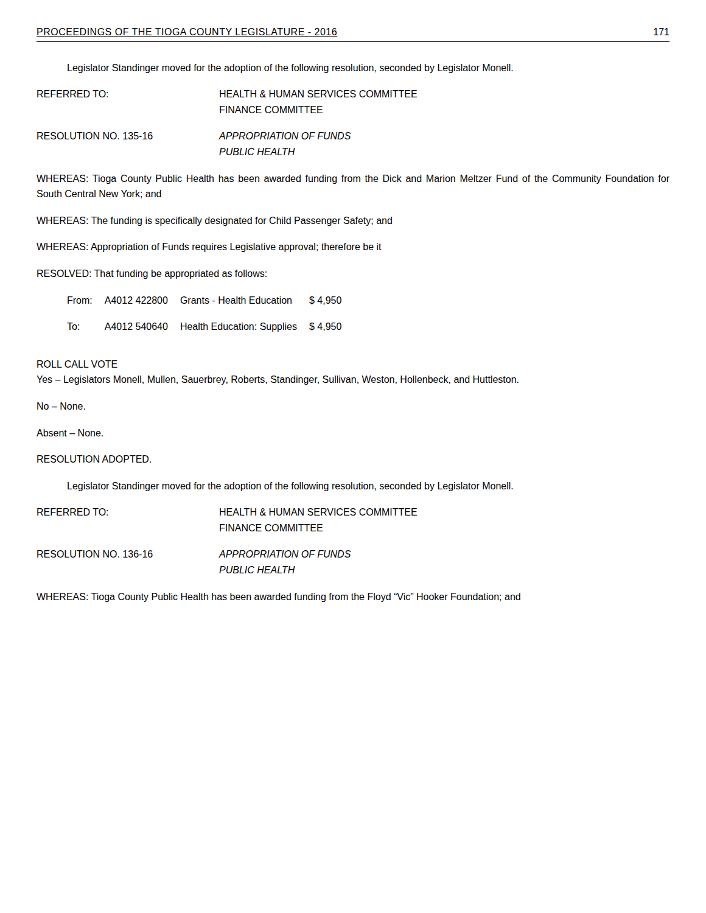PROCEEDINGS OF THE TIOGA COUNTY LEGISLATURE - 2016 171
Legislator Standinger moved for the adoption of the following resolution, seconded by Legislator Monell.
REFERRED TO:
HEALTH & HUMAN SERVICES COMMITTEE
FINANCE COMMITTEE
RESOLUTION NO. 135-16
APPROPRIATION OF FUNDS
PUBLIC HEALTH
WHEREAS: Tioga County Public Health has been awarded funding from the Dick and Marion Meltzer Fund of the Community Foundation for South Central New York; and
WHEREAS: The funding is specifically designated for Child Passenger Safety; and
WHEREAS: Appropriation of Funds requires Legislative approval; therefore be it
RESOLVED: That funding be appropriated as follows:
| From: | A4012 422800 | Grants - Health Education | $ 4,950 |
| To: | A4012 540640 | Health Education: Supplies | $ 4,950 |
ROLL CALL VOTE
Yes – Legislators Monell, Mullen, Sauerbrey, Roberts, Standinger, Sullivan, Weston, Hollenbeck, and Huttleston.
No – None.
Absent – None.
RESOLUTION ADOPTED.
Legislator Standinger moved for the adoption of the following resolution, seconded by Legislator Monell.
REFERRED TO:
HEALTH & HUMAN SERVICES COMMITTEE
FINANCE COMMITTEE
RESOLUTION NO. 136-16
APPROPRIATION OF FUNDS
PUBLIC HEALTH
WHEREAS: Tioga County Public Health has been awarded funding from the Floyd “Vic” Hooker Foundation; and